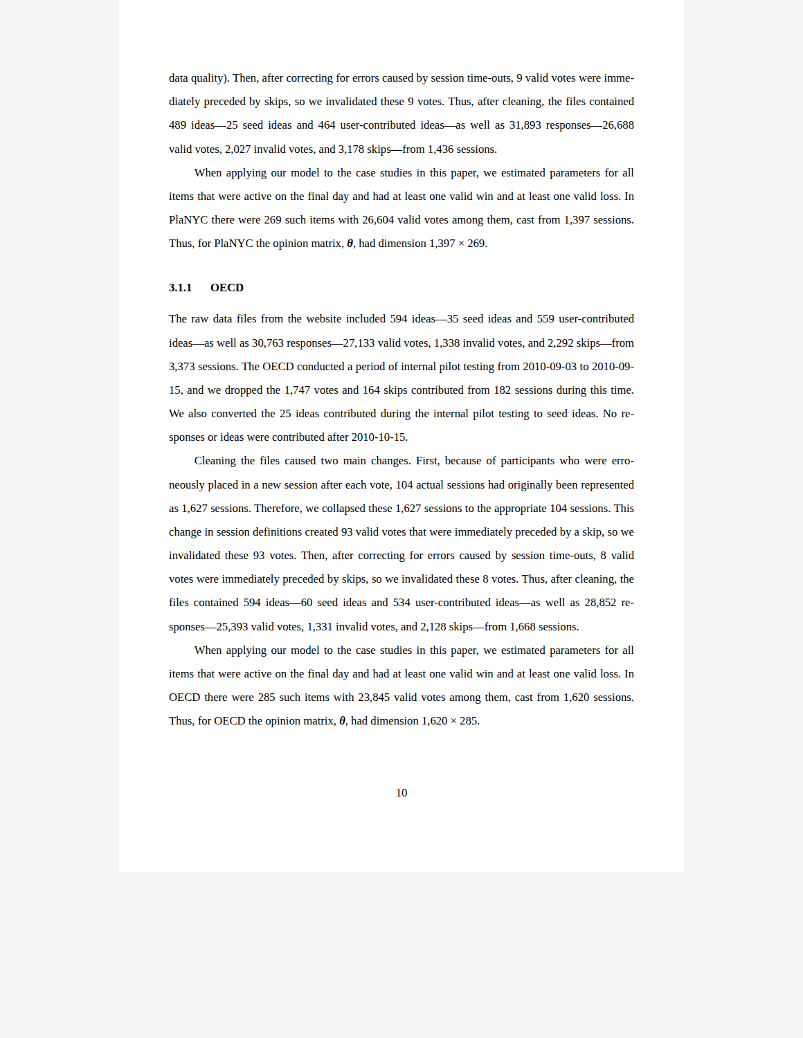data quality). Then, after correcting for errors caused by session time-outs, 9 valid votes were immediately preceded by skips, so we invalidated these 9 votes. Thus, after cleaning, the files contained 489 ideas—25 seed ideas and 464 user-contributed ideas—as well as 31,893 responses—26,688 valid votes, 2,027 invalid votes, and 3,178 skips—from 1,436 sessions.
When applying our model to the case studies in this paper, we estimated parameters for all items that were active on the final day and had at least one valid win and at least one valid loss. In PlaNYC there were 269 such items with 26,604 valid votes among them, cast from 1,397 sessions. Thus, for PlaNYC the opinion matrix, θ, had dimension 1,397 × 269.
3.1.1 OECD
The raw data files from the website included 594 ideas—35 seed ideas and 559 user-contributed ideas—as well as 30,763 responses—27,133 valid votes, 1,338 invalid votes, and 2,292 skips—from 3,373 sessions. The OECD conducted a period of internal pilot testing from 2010-09-03 to 2010-09-15, and we dropped the 1,747 votes and 164 skips contributed from 182 sessions during this time. We also converted the 25 ideas contributed during the internal pilot testing to seed ideas. No responses or ideas were contributed after 2010-10-15.
Cleaning the files caused two main changes. First, because of participants who were erroneously placed in a new session after each vote, 104 actual sessions had originally been represented as 1,627 sessions. Therefore, we collapsed these 1,627 sessions to the appropriate 104 sessions. This change in session definitions created 93 valid votes that were immediately preceded by a skip, so we invalidated these 93 votes. Then, after correcting for errors caused by session time-outs, 8 valid votes were immediately preceded by skips, so we invalidated these 8 votes. Thus, after cleaning, the files contained 594 ideas—60 seed ideas and 534 user-contributed ideas—as well as 28,852 responses—25,393 valid votes, 1,331 invalid votes, and 2,128 skips—from 1,668 sessions.
When applying our model to the case studies in this paper, we estimated parameters for all items that were active on the final day and had at least one valid win and at least one valid loss. In OECD there were 285 such items with 23,845 valid votes among them, cast from 1,620 sessions. Thus, for OECD the opinion matrix, θ, had dimension 1,620 × 285.
10